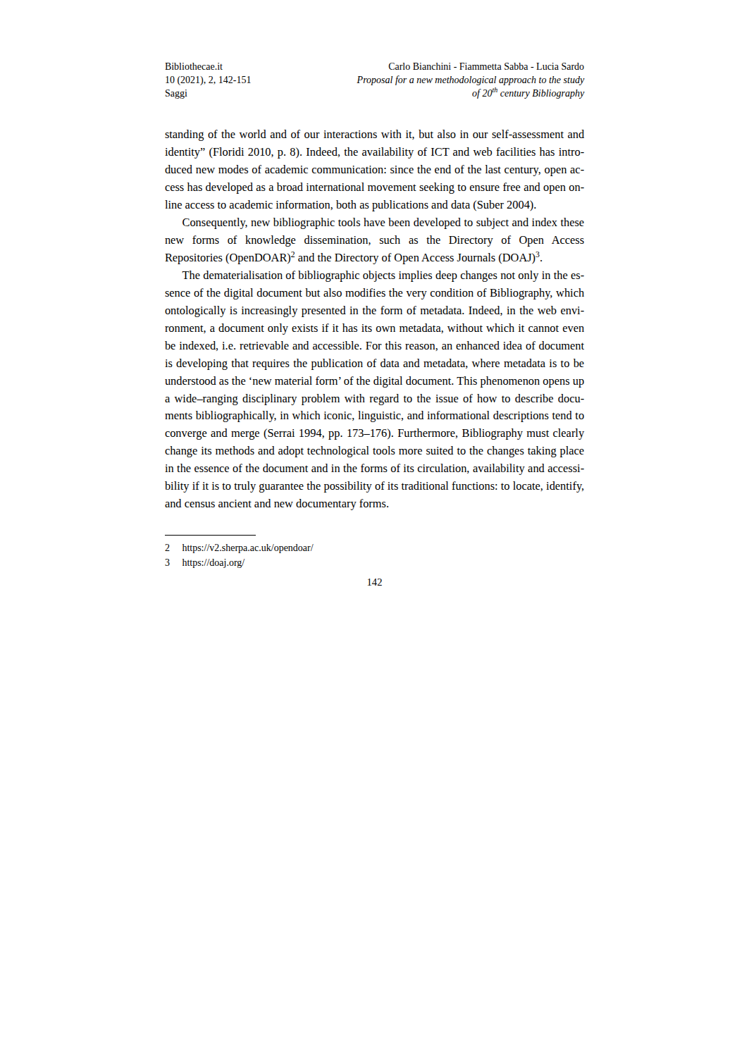Bibliothecae.it
10 (2021), 2, 142-151
Saggi
Carlo Bianchini - Fiammetta Sabba - Lucia Sardo
Proposal for a new methodological approach to the study
of 20th century Bibliography
standing of the world and of our interactions with it, but also in our self-assessment and identity” (Floridi 2010, p. 8). Indeed, the availability of ICT and web facilities has introduced new modes of academic communication: since the end of the last century, open access has developed as a broad international movement seeking to ensure free and open online access to academic information, both as publications and data (Suber 2004).
Consequently, new bibliographic tools have been developed to subject and index these new forms of knowledge dissemination, such as the Directory of Open Access Repositories (OpenDOAR)2 and the Directory of Open Access Journals (DOAJ)3.
The dematerialisation of bibliographic objects implies deep changes not only in the essence of the digital document but also modifies the very condition of Bibliography, which ontologically is increasingly presented in the form of metadata. Indeed, in the web environment, a document only exists if it has its own metadata, without which it cannot even be indexed, i.e. retrievable and accessible. For this reason, an enhanced idea of document is developing that requires the publication of data and metadata, where metadata is to be understood as the ‘new material form’ of the digital document. This phenomenon opens up a wide–ranging disciplinary problem with regard to the issue of how to describe documents bibliographically, in which iconic, linguistic, and informational descriptions tend to converge and merge (Serrai 1994, pp. 173–176). Furthermore, Bibliography must clearly change its methods and adopt technological tools more suited to the changes taking place in the essence of the document and in the forms of its circulation, availability and accessibility if it is to truly guarantee the possibility of its traditional functions: to locate, identify, and census ancient and new documentary forms.
2 https://v2.sherpa.ac.uk/opendoar/
3 https://doaj.org/
142